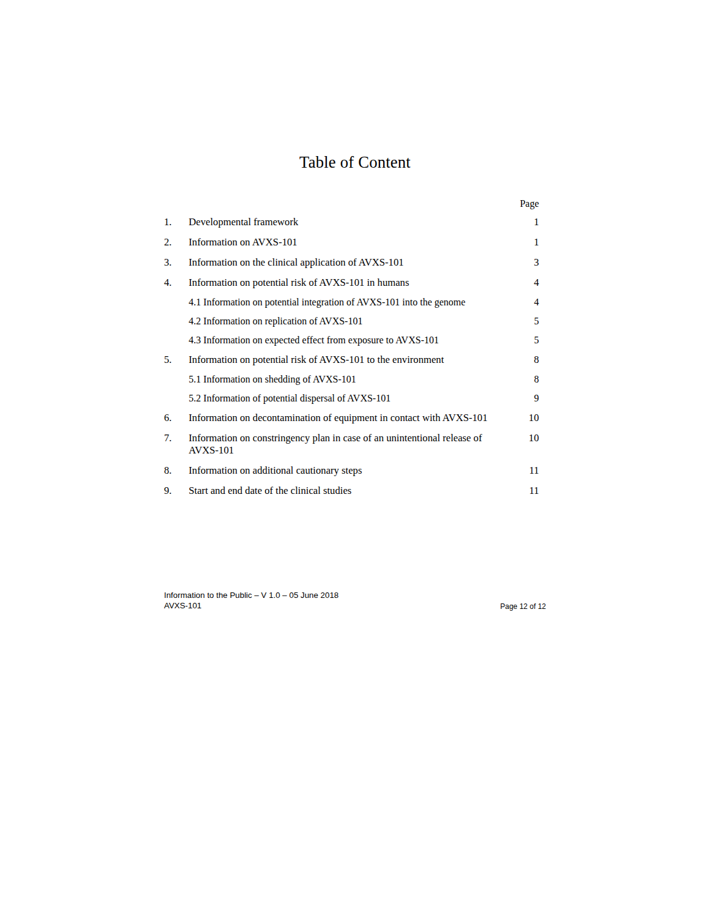Table of Content
Page
1. Developmental framework 1
2. Information on AVXS-101 1
3. Information on the clinical application of AVXS-101 3
4. Information on potential risk of AVXS-101 in humans 4
4.1 Information on potential integration of AVXS-101 into the genome 4
4.2 Information on replication of AVXS-101 5
4.3 Information on expected effect from exposure to AVXS-101 5
5. Information on potential risk of AVXS-101 to the environment 8
5.1 Information on shedding of AVXS-101 8
5.2 Information of potential dispersal of AVXS-101 9
6. Information on decontamination of equipment in contact with AVXS-101 10
7. Information on constringency plan in case of an unintentional release of AVXS-101 10
8. Information on additional cautionary steps 11
9. Start and end date of the clinical studies 11
Information to the Public – V 1.0 – 05 June 2018
AVXS-101
Page 12 of 12